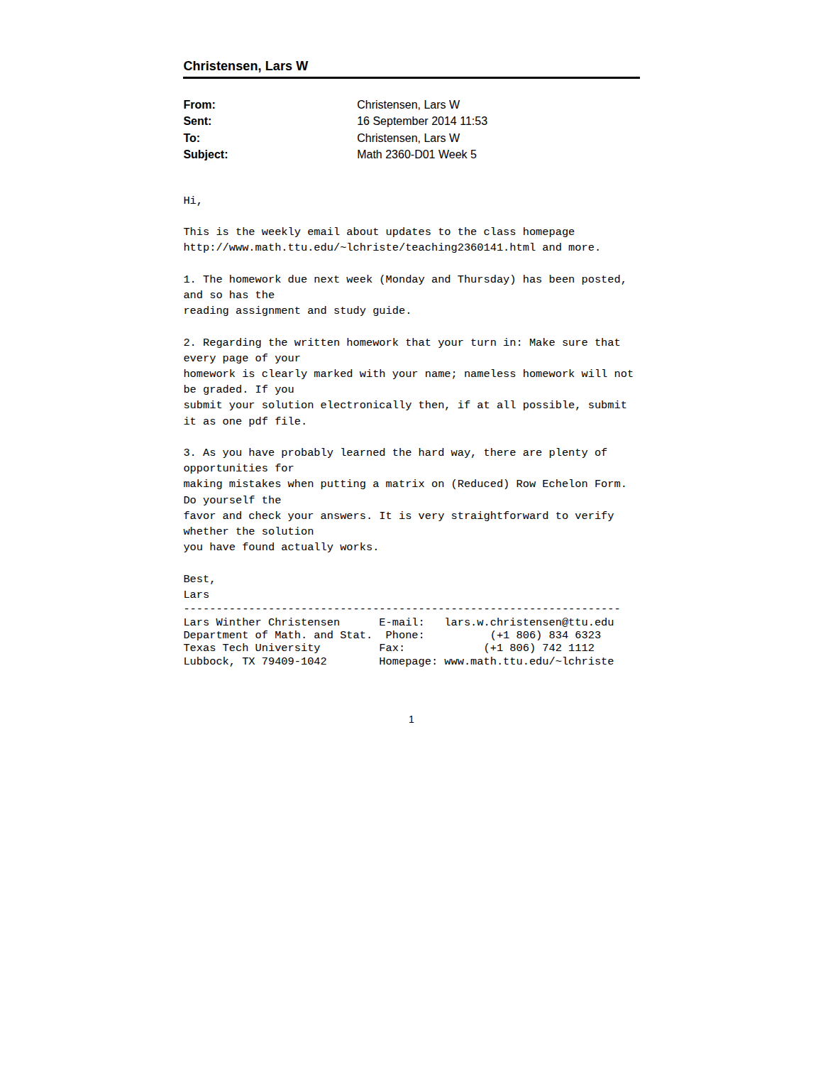Christensen, Lars W
| From: | Christensen, Lars W |
| Sent: | 16 September 2014 11:53 |
| To: | Christensen, Lars W |
| Subject: | Math 2360-D01 Week 5 |
Hi, This is the weekly email about updates to the class homepage http://www.math.ttu.edu/~lchriste/teaching2360141.html and more. 1. The homework due next week (Monday and Thursday) has been posted, and so has the reading assignment and study guide. 2. Regarding the written homework that your turn in: Make sure that every page of your homework is clearly marked with your name; nameless homework will not be graded. If you submit your solution electronically then, if at all possible, submit it as one pdf file. 3. As you have probably learned the hard way, there are plenty of opportunities for making mistakes when putting a matrix on (Reduced) Row Echelon Form. Do yourself the favor and check your answers. It is very straightforward to verify whether the solution you have found actually works. Best, Lars
------------------------------------------------------------------- Lars Winther Christensen E-mail: lars.w.christensen@ttu.edu Department of Math. and Stat. Phone: (+1 806) 834 6323 Texas Tech University Fax: (+1 806) 742 1112 Lubbock, TX 79409-1042 Homepage: www.math.ttu.edu/~lchriste
1